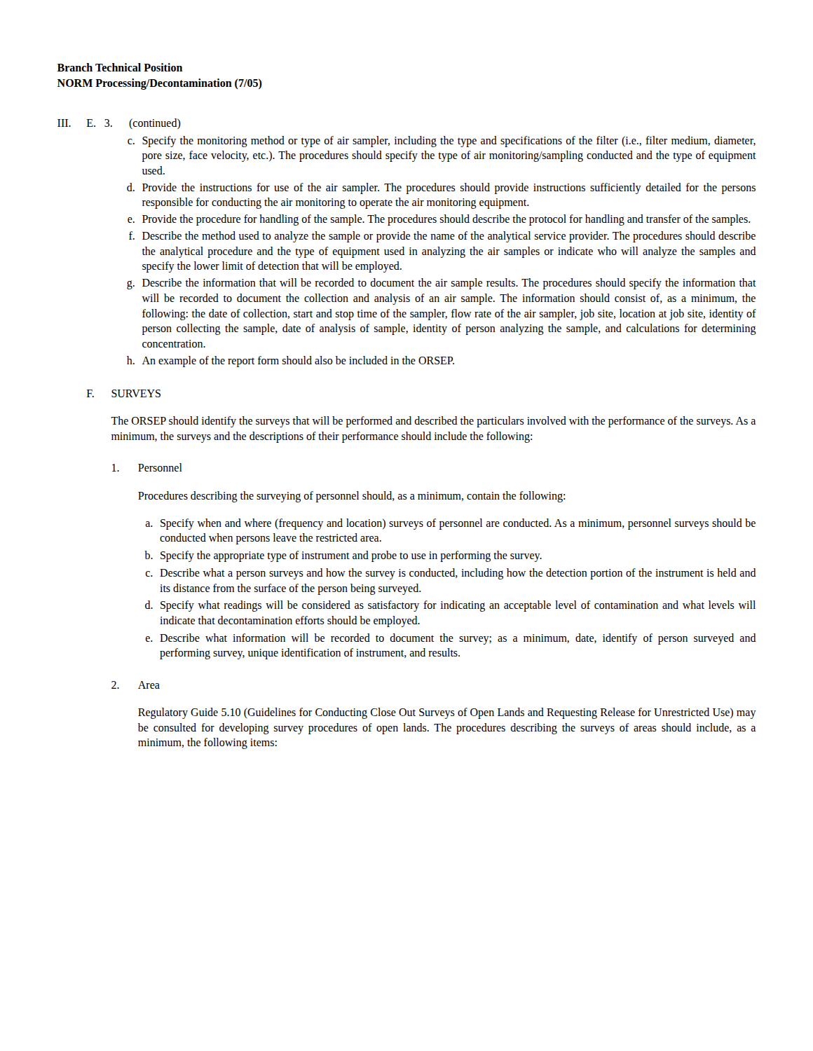Branch Technical Position
NORM Processing/Decontamination (7/05)
III. E. 3. (continued)
Specify the monitoring method or type of air sampler, including the type and specifications of the filter (i.e., filter medium, diameter, pore size, face velocity, etc.). The procedures should specify the type of air monitoring/sampling conducted and the type of equipment used.
Provide the instructions for use of the air sampler. The procedures should provide instructions sufficiently detailed for the persons responsible for conducting the air monitoring to operate the air monitoring equipment.
Provide the procedure for handling of the sample. The procedures should describe the protocol for handling and transfer of the samples.
Describe the method used to analyze the sample or provide the name of the analytical service provider. The procedures should describe the analytical procedure and the type of equipment used in analyzing the air samples or indicate who will analyze the samples and specify the lower limit of detection that will be employed.
Describe the information that will be recorded to document the air sample results. The procedures should specify the information that will be recorded to document the collection and analysis of an air sample. The information should consist of, as a minimum, the following: the date of collection, start and stop time of the sampler, flow rate of the air sampler, job site, location at job site, identity of person collecting the sample, date of analysis of sample, identity of person analyzing the sample, and calculations for determining concentration.
An example of the report form should also be included in the ORSEP.
F. SURVEYS
The ORSEP should identify the surveys that will be performed and described the particulars involved with the performance of the surveys. As a minimum, the surveys and the descriptions of their performance should include the following:
1. Personnel
Procedures describing the surveying of personnel should, as a minimum, contain the following:
Specify when and where (frequency and location) surveys of personnel are conducted. As a minimum, personnel surveys should be conducted when persons leave the restricted area.
Specify the appropriate type of instrument and probe to use in performing the survey.
Describe what a person surveys and how the survey is conducted, including how the detection portion of the instrument is held and its distance from the surface of the person being surveyed.
Specify what readings will be considered as satisfactory for indicating an acceptable level of contamination and what levels will indicate that decontamination efforts should be employed.
Describe what information will be recorded to document the survey; as a minimum, date, identify of person surveyed and performing survey, unique identification of instrument, and results.
2. Area
Regulatory Guide 5.10 (Guidelines for Conducting Close Out Surveys of Open Lands and Requesting Release for Unrestricted Use) may be consulted for developing survey procedures of open lands. The procedures describing the surveys of areas should include, as a minimum, the following items: